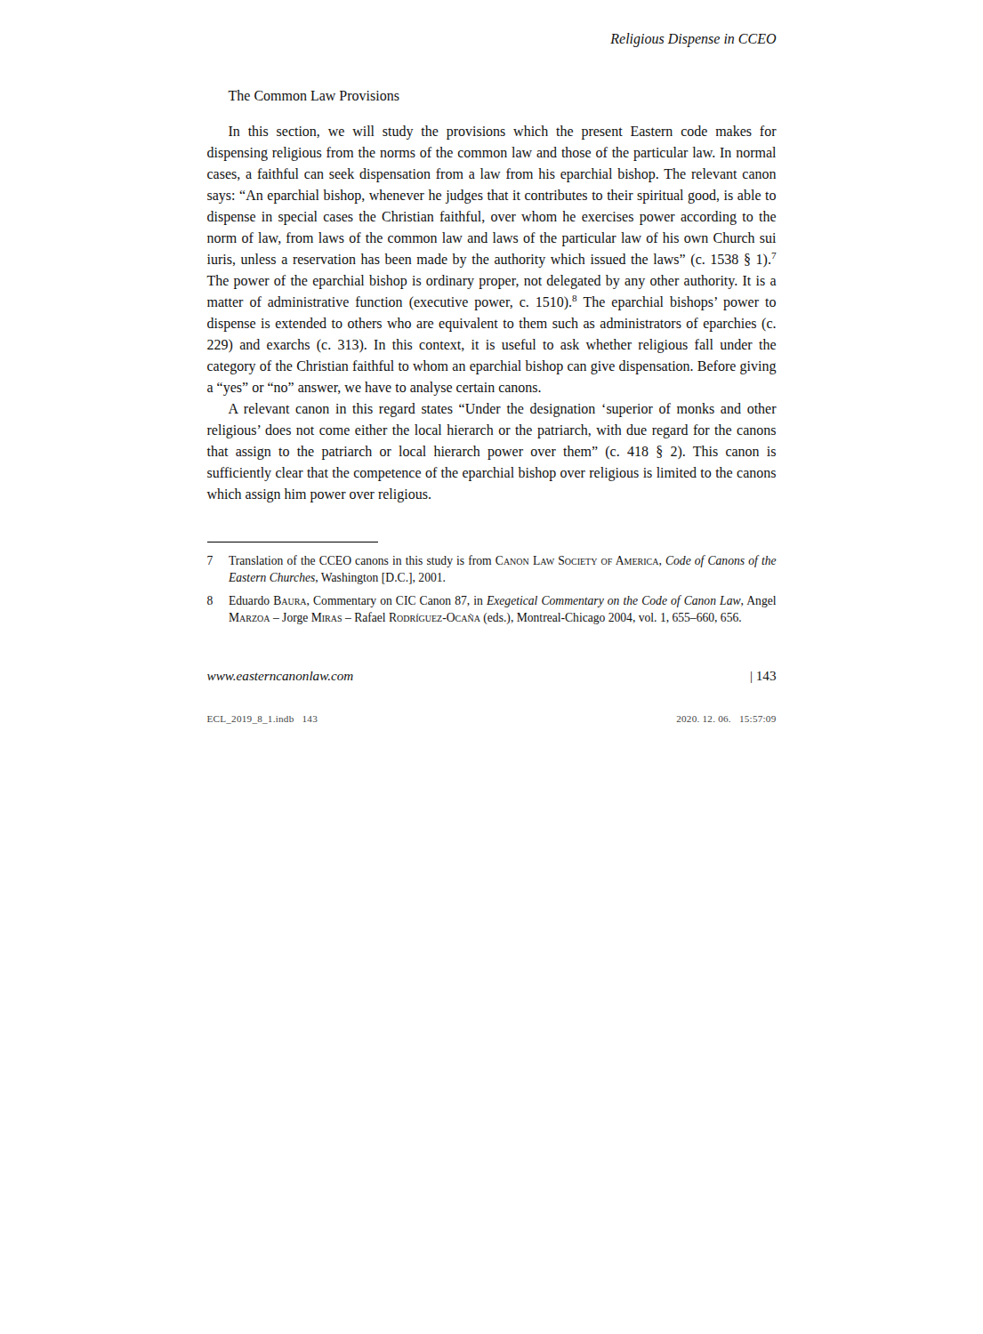Religious Dispense in CCEO
The Common Law Provisions
In this section, we will study the provisions which the present Eastern code makes for dispensing religious from the norms of the common law and those of the particular law. In normal cases, a faithful can seek dispensation from a law from his eparchial bishop. The relevant canon says: “An eparchial bishop, whenever he judges that it contributes to their spiritual good, is able to dispense in special cases the Christian faithful, over whom he exercises power according to the norm of law, from laws of the common law and laws of the particular law of his own Church sui iuris, unless a reservation has been made by the authority which issued the laws” (c. 1538 § 1).7 The power of the eparchial bishop is ordinary proper, not delegated by any other authority. It is a matter of administrative function (executive power, c. 1510).8 The eparchial bishops’ power to dispense is extended to others who are equivalent to them such as administrators of eparchies (c. 229) and exarchs (c. 313). In this context, it is useful to ask whether religious fall under the category of the Christian faithful to whom an eparchial bishop can give dispensation. Before giving a “yes” or “no” answer, we have to analyse certain canons.
A relevant canon in this regard states “Under the designation ‘superior of monks and other religious’ does not come either the local hierarch or the patriarch, with due regard for the canons that assign to the patriarch or local hierarch power over them” (c. 418 § 2). This canon is sufficiently clear that the competence of the eparchial bishop over religious is limited to the canons which assign him power over religious.
7 Translation of the CCEO canons in this study is from Canon Law Society of America, Code of Canons of the Eastern Churches, Washington [D.C.], 2001.
8 Eduardo Baura, Commentary on CIC Canon 87, in Exegetical Commentary on the Code of Canon Law, Angel Marzoa – Jorge Miras – Rafael Rodríguez-Ocaña (eds.), Montreal-Chicago 2004, vol. 1, 655–660, 656.
www.easterncanonlaw.com 143
ECL_2019_8_1.indb 143 2020. 12. 06. 15:57:09